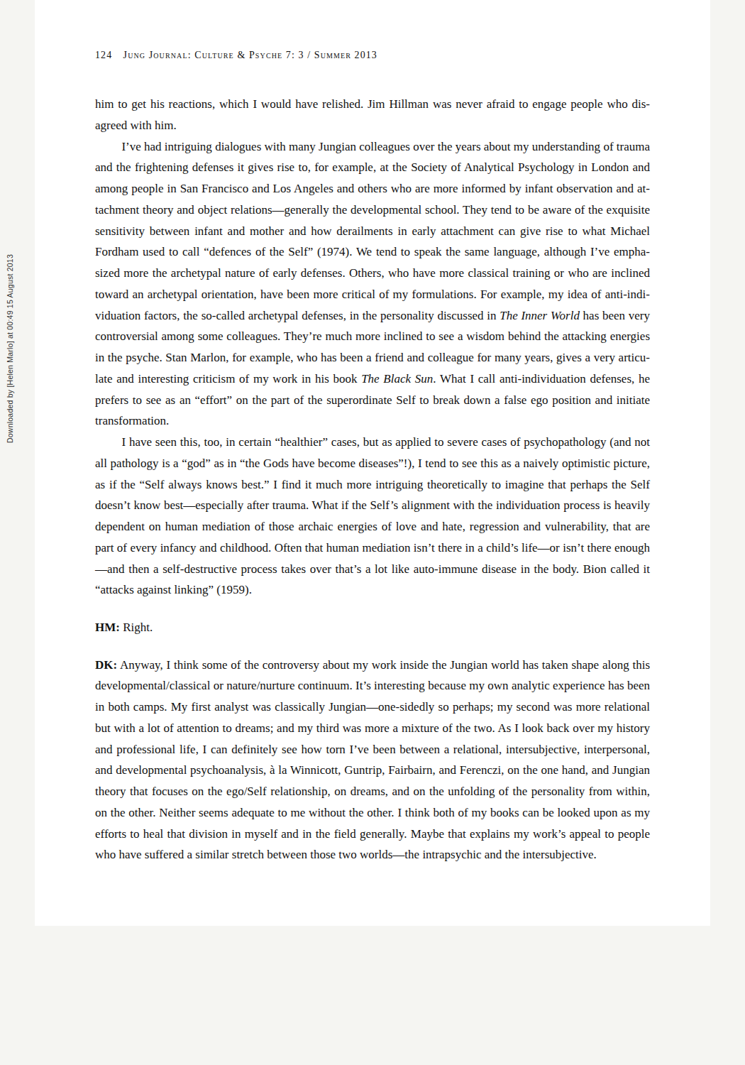Downloaded by [Helen Marlo] at 00:49 15 August 2013
124 Jung Journal: Culture & Psyche 7: 3 / Summer 2013
him to get his reactions, which I would have relished. Jim Hillman was never afraid to engage people who disagreed with him.
I’ve had intriguing dialogues with many Jungian colleagues over the years about my understanding of trauma and the frightening defenses it gives rise to, for example, at the Society of Analytical Psychology in London and among people in San Francisco and Los Angeles and others who are more informed by infant observation and attachment theory and object relations—generally the developmental school. They tend to be aware of the exquisite sensitivity between infant and mother and how derailments in early attachment can give rise to what Michael Fordham used to call “defences of the Self” (1974). We tend to speak the same language, although I’ve emphasized more the archetypal nature of early defenses. Others, who have more classical training or who are inclined toward an archetypal orientation, have been more critical of my formulations. For example, my idea of anti-individuation factors, the so-called archetypal defenses, in the personality discussed in The Inner World has been very controversial among some colleagues. They’re much more inclined to see a wisdom behind the attacking energies in the psyche. Stan Marlon, for example, who has been a friend and colleague for many years, gives a very articulate and interesting criticism of my work in his book The Black Sun. What I call anti-individuation defenses, he prefers to see as an “effort” on the part of the superordinate Self to break down a false ego position and initiate transformation.
I have seen this, too, in certain “healthier” cases, but as applied to severe cases of psychopathology (and not all pathology is a “god” as in “the Gods have become diseases”!), I tend to see this as a naively optimistic picture, as if the “Self always knows best.” I find it much more intriguing theoretically to imagine that perhaps the Self doesn’t know best—especially after trauma. What if the Self’s alignment with the individuation process is heavily dependent on human mediation of those archaic energies of love and hate, regression and vulnerability, that are part of every infancy and childhood. Often that human mediation isn’t there in a child’s life—or isn’t there enough—and then a self-destructive process takes over that’s a lot like auto-immune disease in the body. Bion called it “attacks against linking” (1959).
HM: Right.
DK: Anyway, I think some of the controversy about my work inside the Jungian world has taken shape along this developmental/classical or nature/nurture continuum. It’s interesting because my own analytic experience has been in both camps. My first analyst was classically Jungian—one-sidedly so perhaps; my second was more relational but with a lot of attention to dreams; and my third was more a mixture of the two. As I look back over my history and professional life, I can definitely see how torn I’ve been between a relational, intersubjective, interpersonal, and developmental psychoanalysis, à la Winnicott, Guntrip, Fairbairn, and Ferenczi, on the one hand, and Jungian theory that focuses on the ego/Self relationship, on dreams, and on the unfolding of the personality from within, on the other. Neither seems adequate to me without the other. I think both of my books can be looked upon as my efforts to heal that division in myself and in the field generally. Maybe that explains my work’s appeal to people who have suffered a similar stretch between those two worlds—the intrapsychic and the intersubjective.